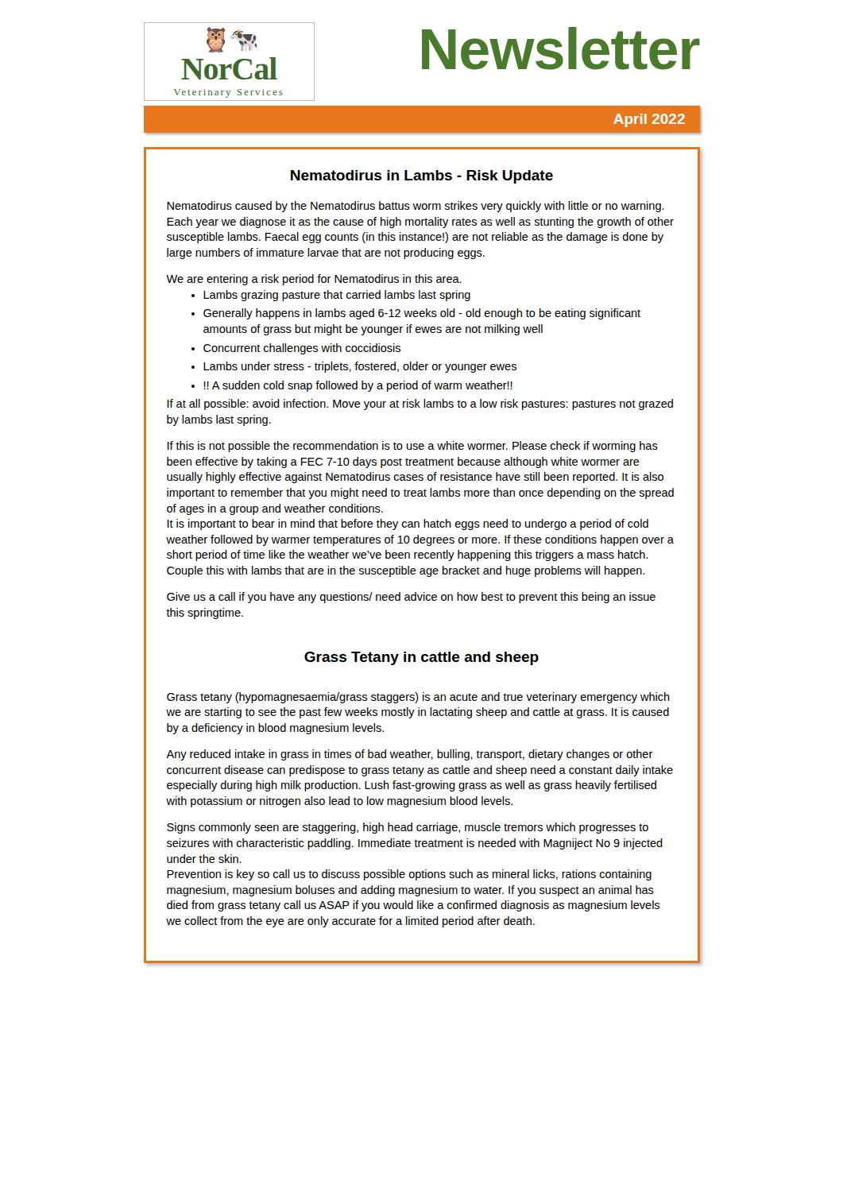🦉🐄 NorCal Veterinary Services
Newsletter
April 2022
Nematodirus in Lambs - Risk Update
Nematodirus caused by the Nematodirus battus worm strikes very quickly with little or no warning. Each year we diagnose it as the cause of high mortality rates as well as stunting the growth of other susceptible lambs. Faecal egg counts (in this instance!) are not reliable as the damage is done by large numbers of immature larvae that are not producing eggs.
We are entering a risk period for Nematodirus in this area.
Lambs grazing pasture that carried lambs last spring
Generally happens in lambs aged 6-12 weeks old - old enough to be eating significant amounts of grass but might be younger if ewes are not milking well
Concurrent challenges with coccidiosis
Lambs under stress - triplets, fostered, older or younger ewes
!! A sudden cold snap followed by a period of warm weather!!
If at all possible: avoid infection. Move your at risk lambs to a low risk pastures: pastures not grazed by lambs last spring.
If this is not possible the recommendation is to use a white wormer. Please check if worming has been effective by taking a FEC 7-10 days post treatment because although white wormer are usually highly effective against Nematodirus cases of resistance have still been reported. It is also important to remember that you might need to treat lambs more than once depending on the spread of ages in a group and weather conditions.
It is important to bear in mind that before they can hatch eggs need to undergo a period of cold weather followed by warmer temperatures of 10 degrees or more. If these conditions happen over a short period of time like the weather we’ve been recently happening this triggers a mass hatch. Couple this with lambs that are in the susceptible age bracket and huge problems will happen.
Give us a call if you have any questions/ need advice on how best to prevent this being an issue this springtime.
Grass Tetany in cattle and sheep
Grass tetany (hypomagnesaemia/grass staggers) is an acute and true veterinary emergency which we are starting to see the past few weeks mostly in lactating sheep and cattle at grass. It is caused by a deficiency in blood magnesium levels.
Any reduced intake in grass in times of bad weather, bulling, transport, dietary changes or other concurrent disease can predispose to grass tetany as cattle and sheep need a constant daily intake especially during high milk production. Lush fast-growing grass as well as grass heavily fertilised with potassium or nitrogen also lead to low magnesium blood levels.
Signs commonly seen are staggering, high head carriage, muscle tremors which progresses to seizures with characteristic paddling. Immediate treatment is needed with Magniject No 9 injected under the skin.
Prevention is key so call us to discuss possible options such as mineral licks, rations containing magnesium, magnesium boluses and adding magnesium to water. If you suspect an animal has died from grass tetany call us ASAP if you would like a confirmed diagnosis as magnesium levels we collect from the eye are only accurate for a limited period after death.